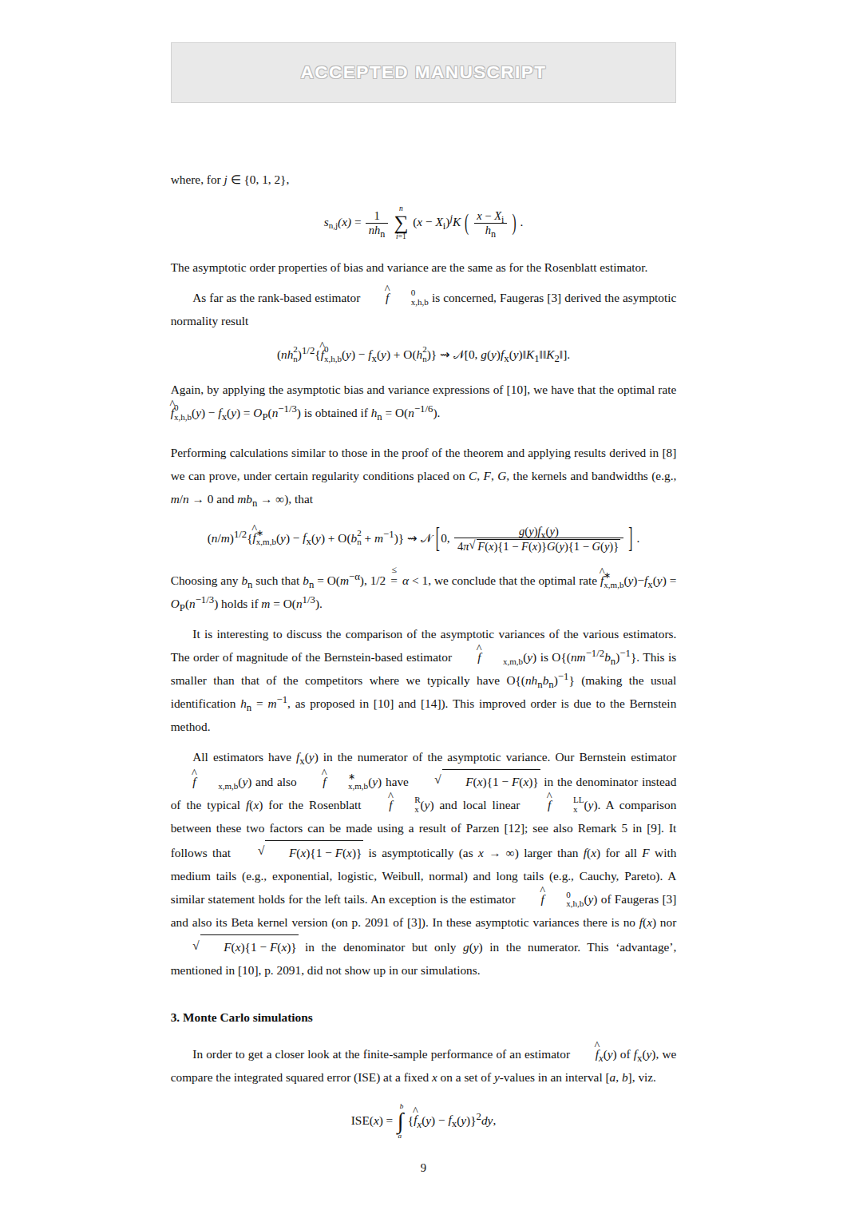ACCEPTED MANUSCRIPT
where, for j ∈ {0, 1, 2},
sn,j(x) = 1 nhn n∑i=1 (x − Xi)jK ( x − Xi hn ) .
The asymptotic order properties of bias and variance are the same as for the Rosenblatt estimator.
As far as the rank-based estimator ^f 0 x,h,b is concerned, Faugeras [3] derived the asymptotic normality result
(nh 2 n)1/2{^f 0 x,h,b(y) − fx(y) + O(h 2 n)} ⇝ 𝒩[0, g(y)fx(y)‖K1‖‖K2‖].
Again, by applying the asymptotic bias and variance expressions of [10], we have that the optimal rate ^f 0 x,h,b(y) − fx(y) = OP(n−1/3) is obtained if hn = O(n−1/6).
Performing calculations similar to those in the proof of the theorem and applying results derived in [8] we can prove, under certain regularity conditions placed on C, F, G, the kernels and bandwidths (e.g., m/n → 0 and mbn → ∞), that
(n/m)1/2{^f∗x,m,b(y) − fx(y) + O(b 2 n + m−1)} ⇝ 𝒩 [0, g(y)fx(y) 4πF(x){1 − F(x)}G(y){1 − G(y)} ] .
Choosing any bn such that bn = O(m−α), 1/2 ≤= α < 1, we conclude that the optimal rate ^f∗x,m,b(y)−fx(y) = OP(n−1/3) holds if m = O(n1/3).
It is interesting to discuss the comparison of the asymptotic variances of the various estimators. The order of magnitude of the Bernstein-based estimator ^f x,m,b(y) is O{(nm−1/2bn)−1}. This is smaller than that of the competitors where we typically have O{(nhnbn)−1} (making the usual identification hn = m−1, as proposed in [10] and [14]). This improved order is due to the Bernstein method.
All estimators have fx(y) in the numerator of the asymptotic variance. Our Bernstein estimator ^f x,m,b(y) and also ^f∗x,m,b(y) have F(x){1 − F(x)} in the denominator instead of the typical f(x) for the Rosenblatt ^f Rx(y) and local linear ^f LL x(y). A comparison between these two factors can be made using a result of Parzen [12]; see also Remark 5 in [9]. It follows that F(x){1 − F(x)} is asymptotically (as x → ∞) larger than f(x) for all F with medium tails (e.g., exponential, logistic, Weibull, normal) and long tails (e.g., Cauchy, Pareto). A similar statement holds for the left tails. An exception is the estimator ^f 0 x,h,b(y) of Faugeras [3] and also its Beta kernel version (on p. 2091 of [3]). In these asymptotic variances there is no f(x) nor F(x){1 − F(x)} in the denominator but only g(y) in the numerator. This ‘advantage’, mentioned in [10], p. 2091, did not show up in our simulations.
3. Monte Carlo simulations
In order to get a closer look at the finite-sample performance of an estimator ^fx(y) of fx(y), we compare the integrated squared error (ISE) at a fixed x on a set of y-values in an interval [a, b], viz.
ISE(x) = b∫a {^fx(y) − fx(y)}2dy,
9